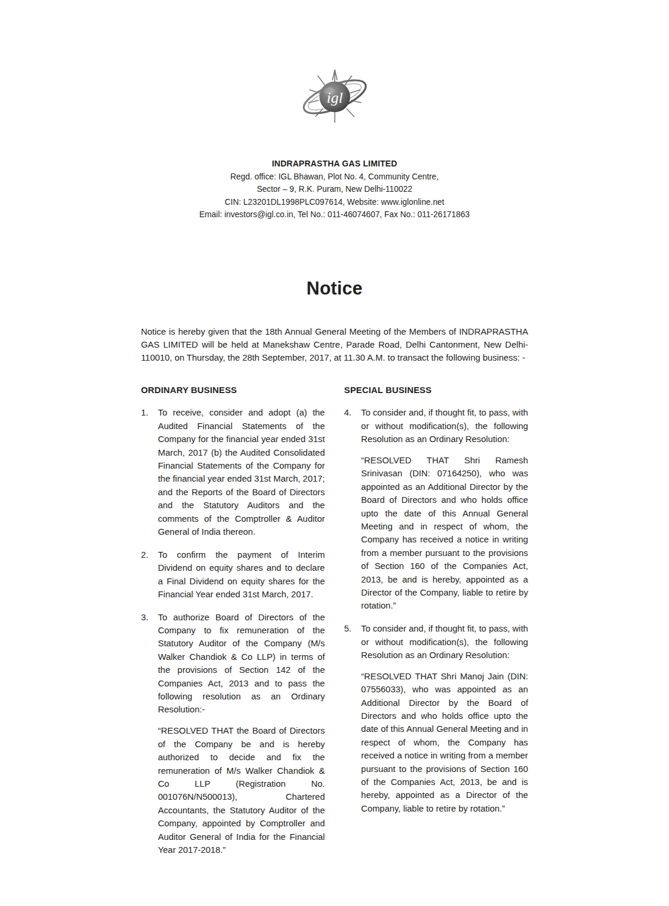igl
INDRAPRASTHA GAS LIMITED
Regd. office: IGL Bhawan, Plot No. 4, Community Centre,
Sector – 9, R.K. Puram, New Delhi-110022
CIN: L23201DL1998PLC097614, Website: www.iglonline.net
Email: investors@igl.co.in, Tel No.: 011-46074607, Fax No.: 011-26171863
Notice
Notice is hereby given that the 18th Annual General Meeting of the Members of INDRAPRASTHA GAS LIMITED will be held at Manekshaw Centre, Parade Road, Delhi Cantonment, New Delhi-110010, on Thursday, the 28th September, 2017, at 11.30 A.M. to transact the following business: -
ORDINARY BUSINESS
1.
To receive, consider and adopt (a) the Audited Financial Statements of the Company for the financial year ended 31st March, 2017 (b) the Audited Consolidated Financial Statements of the Company for the financial year ended 31st March, 2017; and the Reports of the Board of Directors and the Statutory Auditors and the comments of the Comptroller & Auditor General of India thereon.
2.
To confirm the payment of Interim Dividend on equity shares and to declare a Final Dividend on equity shares for the Financial Year ended 31st March, 2017.
3.
To authorize Board of Directors of the Company to fix remuneration of the Statutory Auditor of the Company (M/s Walker Chandiok & Co LLP) in terms of the provisions of Section 142 of the Companies Act, 2013 and to pass the following resolution as an Ordinary Resolution:-
“RESOLVED THAT the Board of Directors of the Company be and is hereby authorized to decide and fix the remuneration of M/s Walker Chandiok & Co LLP (Registration No. 001076N/N500013), Chartered Accountants, the Statutory Auditor of the Company, appointed by Comptroller and Auditor General of India for the Financial Year 2017-2018.”
SPECIAL BUSINESS
4.
To consider and, if thought fit, to pass, with or without modification(s), the following Resolution as an Ordinary Resolution:
“RESOLVED THAT Shri Ramesh Srinivasan (DIN: 07164250), who was appointed as an Additional Director by the Board of Directors and who holds office upto the date of this Annual General Meeting and in respect of whom, the Company has received a notice in writing from a member pursuant to the provisions of Section 160 of the Companies Act, 2013, be and is hereby, appointed as a Director of the Company, liable to retire by rotation.”
5.
To consider and, if thought fit, to pass, with or without modification(s), the following Resolution as an Ordinary Resolution:
“RESOLVED THAT Shri Manoj Jain (DIN: 07556033), who was appointed as an Additional Director by the Board of Directors and who holds office upto the date of this Annual General Meeting and in respect of whom, the Company has received a notice in writing from a member pursuant to the provisions of Section 160 of the Companies Act, 2013, be and is hereby, appointed as a Director of the Company, liable to retire by rotation.”